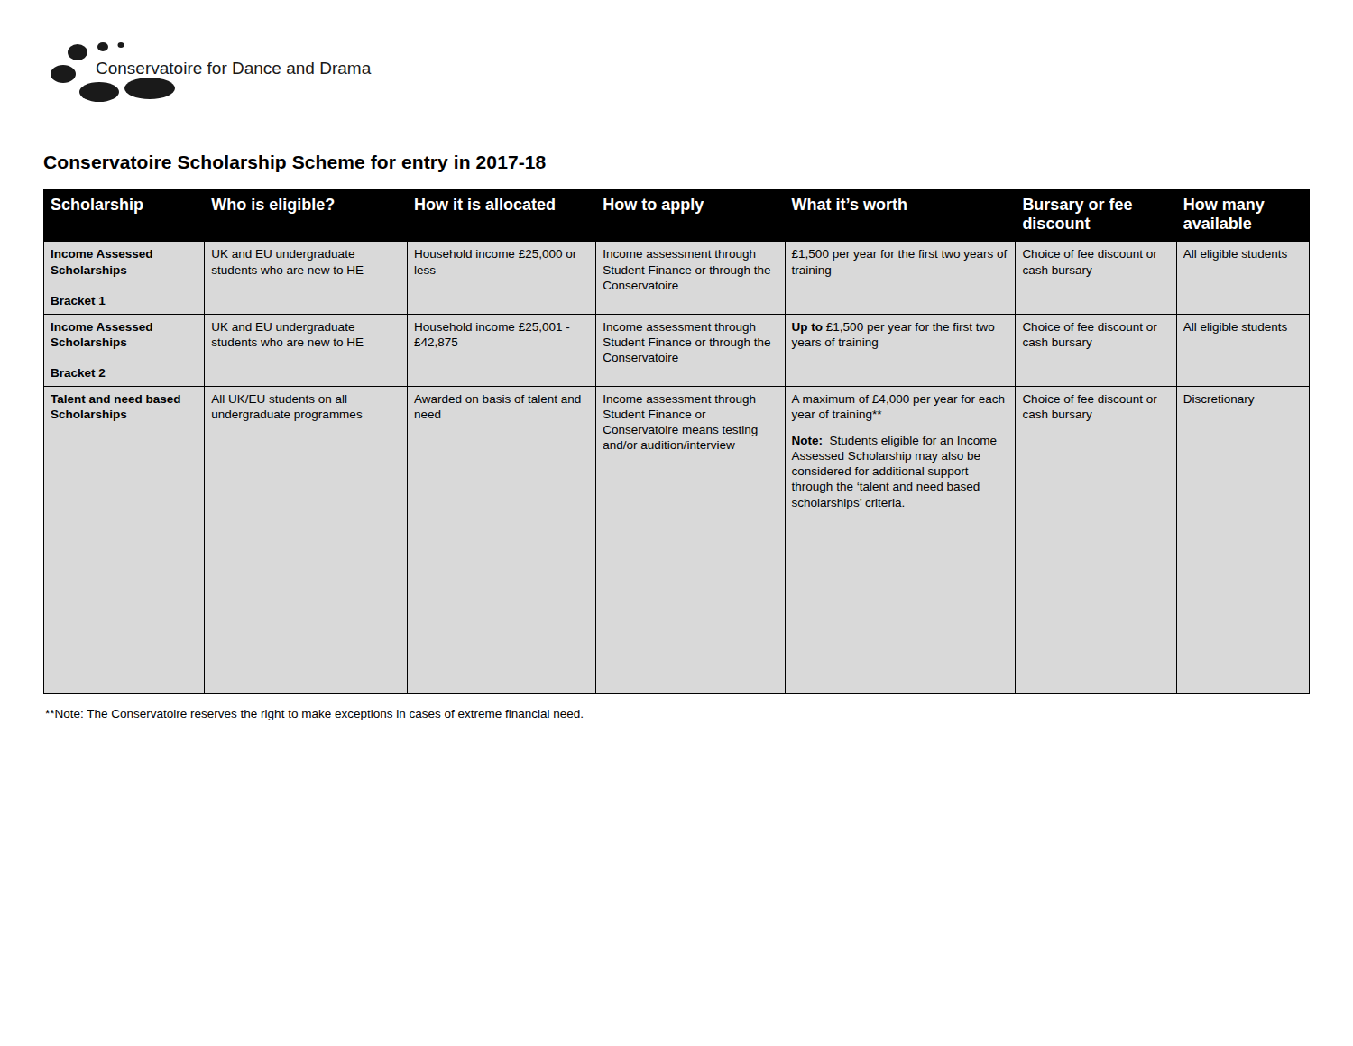Conservatoire for Dance and Drama
Conservatoire Scholarship Scheme for entry in 2017-18
| Scholarship | Who is eligible? | How it is allocated | How to apply | What it’s worth | Bursary or fee discount | How many available |
| --- | --- | --- | --- | --- | --- | --- |
| Income Assessed Scholarships Bracket 1 | UK and EU undergraduate students who are new to HE | Household income £25,000 or less | Income assessment through Student Finance or through the Conservatoire | £1,500 per year for the first two years of training | Choice of fee discount or cash bursary | All eligible students |
| Income Assessed Scholarships Bracket 2 | UK and EU undergraduate students who are new to HE | Household income £25,001 - £42,875 | Income assessment through Student Finance or through the Conservatoire | Up to £1,500 per year for the first two years of training | Choice of fee discount or cash bursary | All eligible students |
| Talent and need based Scholarships | All UK/EU students on all undergraduate programmes | Awarded on basis of talent and need | Income assessment through Student Finance or Conservatoire means testing and/or audition/interview | A maximum of £4,000 per year for each year of training** Note: Students eligible for an Income Assessed Scholarship may also be considered for additional support through the ‘talent and need based scholarships’ criteria. | Choice of fee discount or cash bursary | Discretionary |
**Note: The Conservatoire reserves the right to make exceptions in cases of extreme financial need.